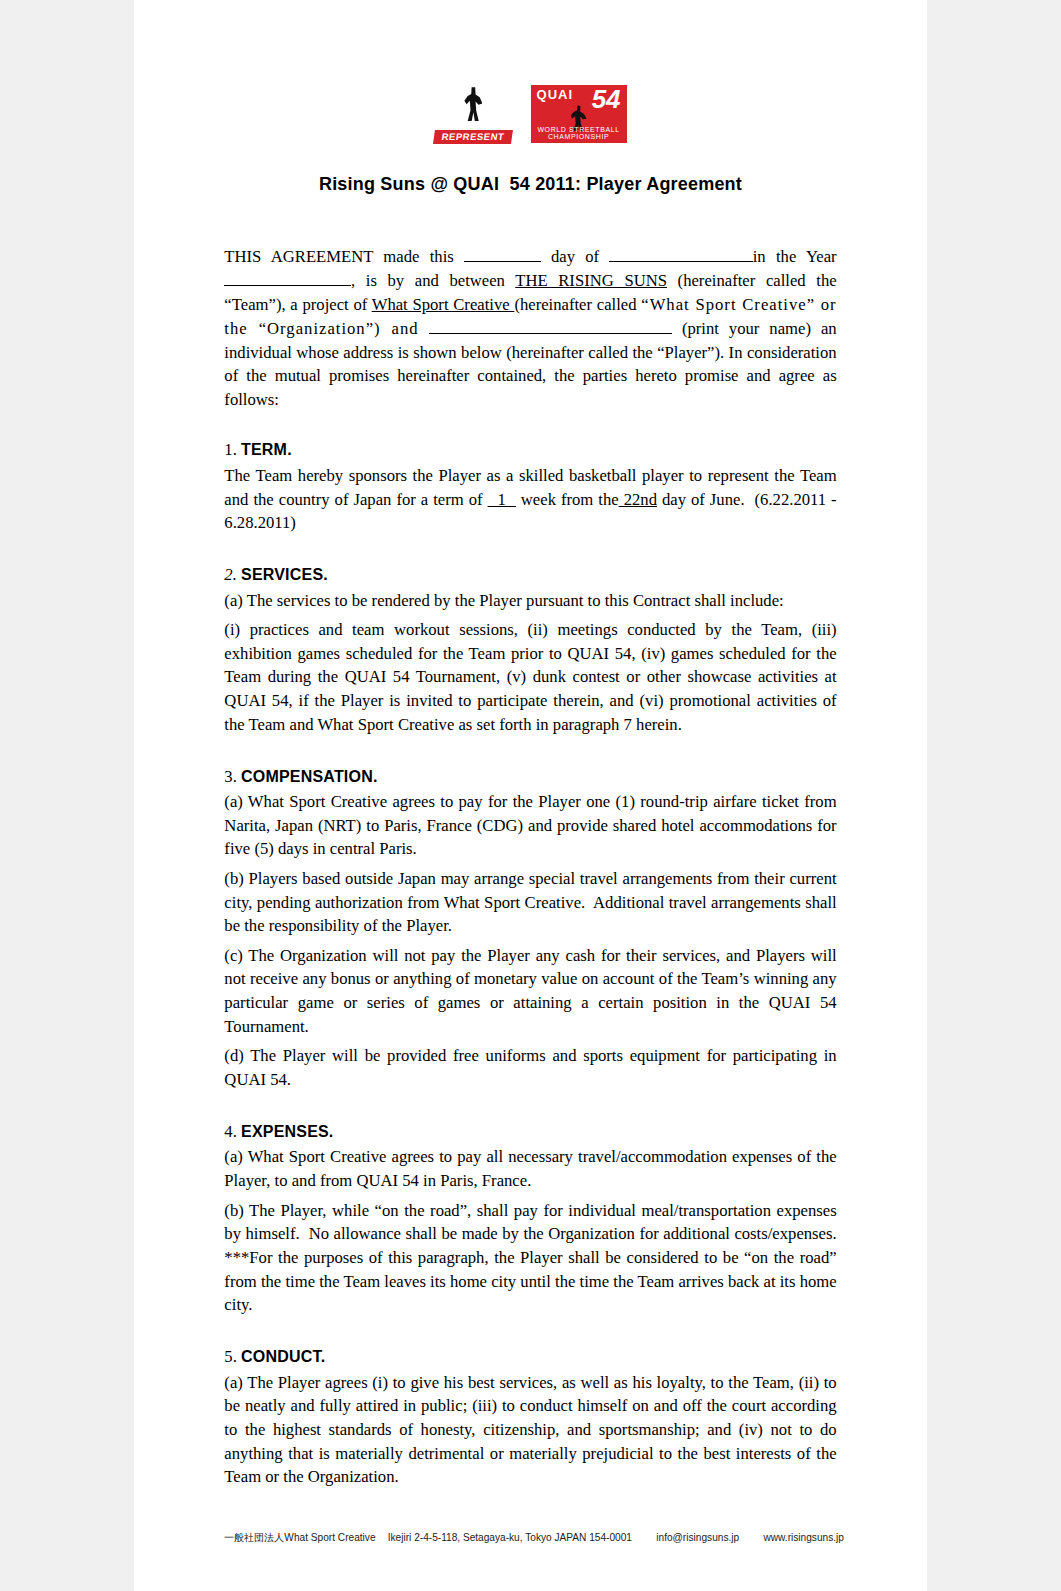REPRESENT QUAI 54 WORLD STREETBALL CHAMPIONSHIP
Rising Suns @ QUAI 54 2011: Player Agreement
THIS AGREEMENT made this day of in the Year , is by and between THE RISING SUNS (hereinafter called the “Team”), a project of What Sport Creative (hereinafter called “What Sport Creative” or the “Organization”) and (print your name) an individual whose address is shown below (hereinafter called the “Player”). In consideration of the mutual promises hereinafter contained, the parties hereto promise and agree as follows:
1. TERM.
The Team hereby sponsors the Player as a skilled basketball player to represent the Team and the country of Japan for a term of 1 week from the 22nd day of June. (6.22.2011 - 6.28.2011)
2. SERVICES.
(a) The services to be rendered by the Player pursuant to this Contract shall include:
(i) practices and team workout sessions, (ii) meetings conducted by the Team, (iii) exhibition games scheduled for the Team prior to QUAI 54, (iv) games scheduled for the Team during the QUAI 54 Tournament, (v) dunk contest or other showcase activities at QUAI 54, if the Player is invited to participate therein, and (vi) promotional activities of the Team and What Sport Creative as set forth in paragraph 7 herein.
3. COMPENSATION.
(a) What Sport Creative agrees to pay for the Player one (1) round-trip airfare ticket from Narita, Japan (NRT) to Paris, France (CDG) and provide shared hotel accommodations for five (5) days in central Paris.
(b) Players based outside Japan may arrange special travel arrangements from their current city, pending authorization from What Sport Creative. Additional travel arrangements shall be the responsibility of the Player.
(c) The Organization will not pay the Player any cash for their services, and Players will not receive any bonus or anything of monetary value on account of the Team’s winning any particular game or series of games or attaining a certain position in the QUAI 54 Tournament.
(d) The Player will be provided free uniforms and sports equipment for participating in QUAI 54.
4. EXPENSES.
(a) What Sport Creative agrees to pay all necessary travel/accommodation expenses of the Player, to and from QUAI 54 in Paris, France.
(b) The Player, while “on the road”, shall pay for individual meal/transportation expenses by himself. No allowance shall be made by the Organization for additional costs/expenses. ***For the purposes of this paragraph, the Player shall be considered to be “on the road” from the time the Team leaves its home city until the time the Team arrives back at its home city.
5. CONDUCT.
(a) The Player agrees (i) to give his best services, as well as his loyalty, to the Team, (ii) to be neatly and fully attired in public; (iii) to conduct himself on and off the court according to the highest standards of honesty, citizenship, and sportsmanship; and (iv) not to do anything that is materially detrimental or materially prejudicial to the best interests of the Team or the Organization.
一般社団法人What Sport Creative Ikejiri 2-4-5-118, Setagaya-ku, Tokyo JAPAN 154-0001 info@risingsuns.jp www.risingsuns.jp